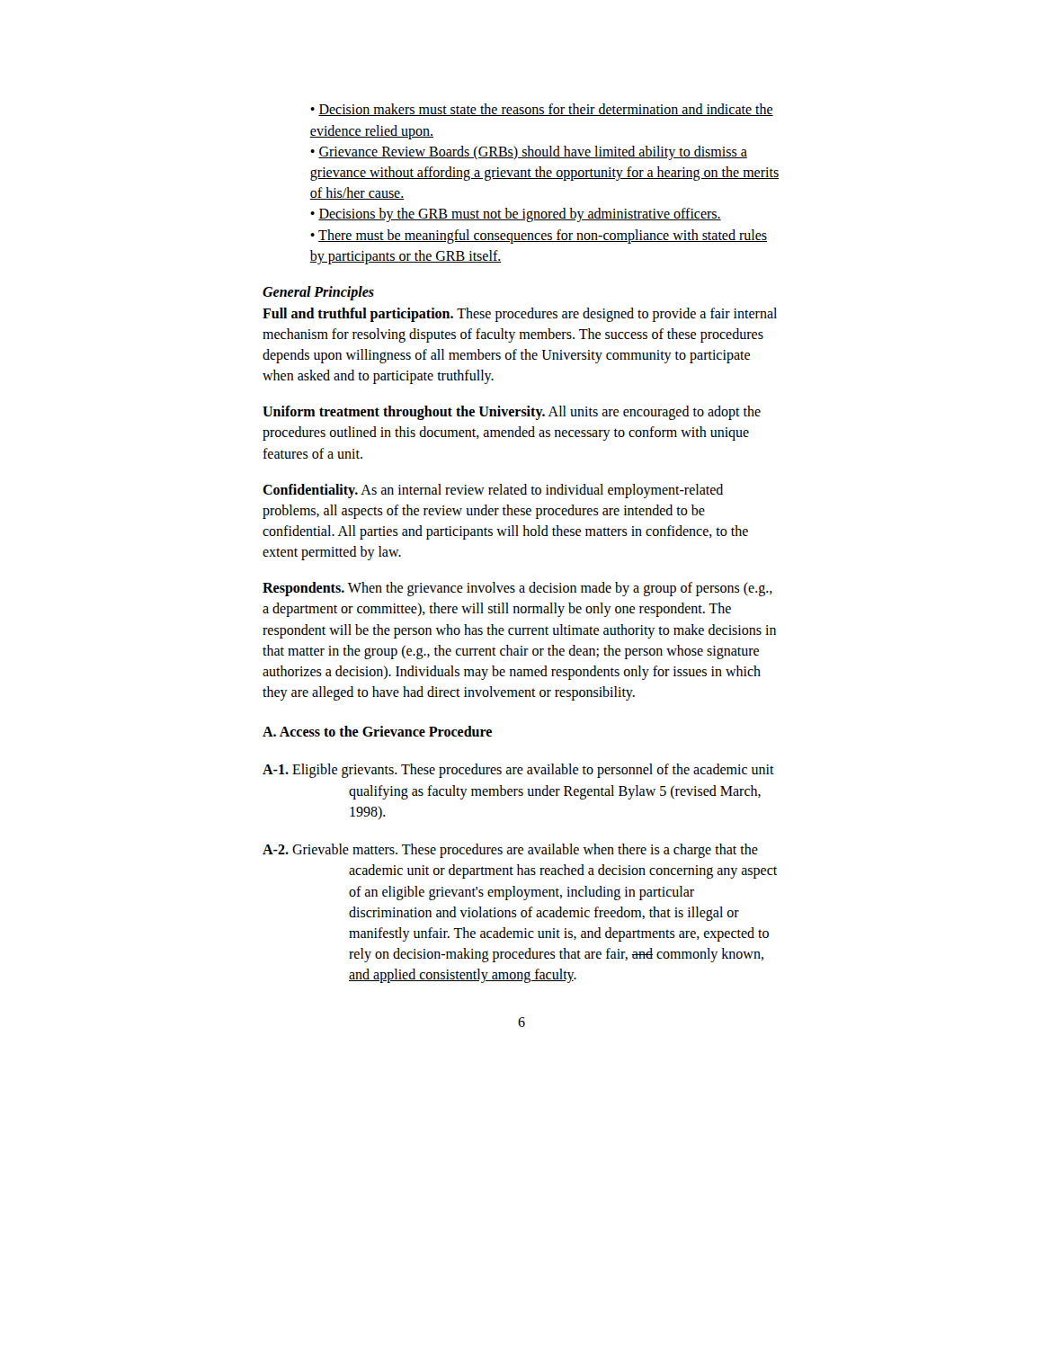• Decision makers must state the reasons for their determination and indicate the evidence relied upon.
• Grievance Review Boards (GRBs) should have limited ability to dismiss a grievance without affording a grievant the opportunity for a hearing on the merits of his/her cause.
• Decisions by the GRB must not be ignored by administrative officers.
• There must be meaningful consequences for non-compliance with stated rules by participants or the GRB itself.
General Principles
Full and truthful participation. These procedures are designed to provide a fair internal mechanism for resolving disputes of faculty members. The success of these procedures depends upon willingness of all members of the University community to participate when asked and to participate truthfully.
Uniform treatment throughout the University. All units are encouraged to adopt the procedures outlined in this document, amended as necessary to conform with unique features of a unit.
Confidentiality. As an internal review related to individual employment-related problems, all aspects of the review under these procedures are intended to be confidential. All parties and participants will hold these matters in confidence, to the extent permitted by law.
Respondents. When the grievance involves a decision made by a group of persons (e.g., a department or committee), there will still normally be only one respondent. The respondent will be the person who has the current ultimate authority to make decisions in that matter in the group (e.g., the current chair or the dean; the person whose signature authorizes a decision). Individuals may be named respondents only for issues in which they are alleged to have had direct involvement or responsibility.
A. Access to the Grievance Procedure
A-1. Eligible grievants. These procedures are available to personnel of the academic unit qualifying as faculty members under Regental Bylaw 5 (revised March, 1998).
A-2. Grievable matters. These procedures are available when there is a charge that the academic unit or department has reached a decision concerning any aspect of an eligible grievant's employment, including in particular discrimination and violations of academic freedom, that is illegal or manifestly unfair. The academic unit is, and departments are, expected to rely on decision-making procedures that are fair, and commonly known, and applied consistently among faculty.
6